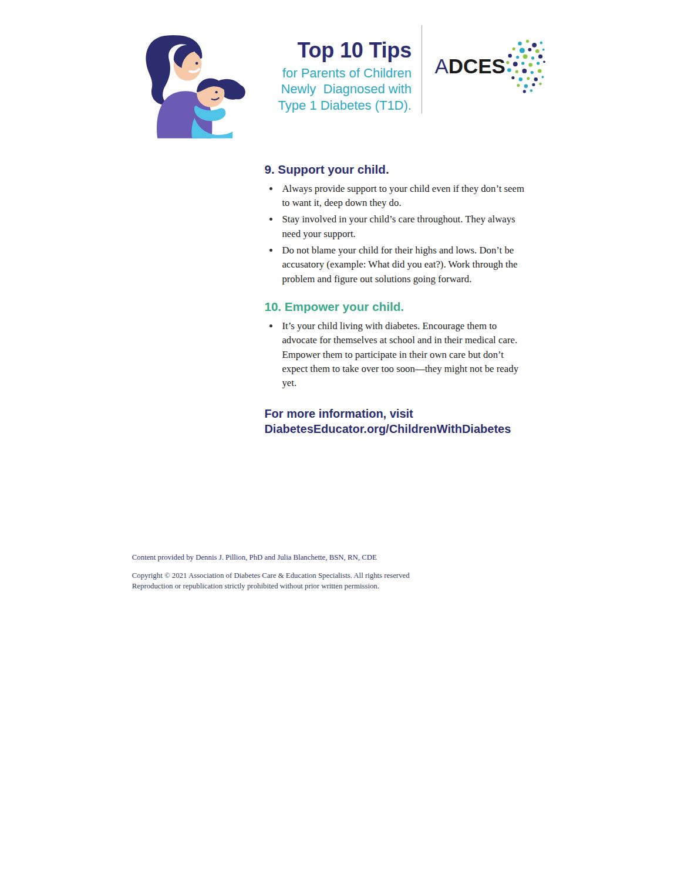Top 10 Tips
for Parents of Children
Newly Diagnosed with
Type 1 Diabetes (T1D).
A DCES
9. Support your child.
Always provide support to your child even if they don’t seem to want it, deep down they do.
Stay involved in your child’s care throughout. They always need your support.
Do not blame your child for their highs and lows. Don’t be accusatory (example: What did you eat?). Work through the problem and figure out solutions going forward.
10. Empower your child.
It’s your child living with diabetes. Encourage them to advocate for themselves at school and in their medical care. Empower them to participate in their own care but don’t expect them to take over too soon—they might not be ready yet.
For more information, visit
DiabetesEducator.org/ChildrenWithDiabetes
Content provided by Dennis J. Pillion, PhD and Julia Blanchette, BSN, RN, CDE
Copyright © 2021 Association of Diabetes Care & Education Specialists. All rights reserved
Reproduction or republication strictly prohibited without prior written permission.